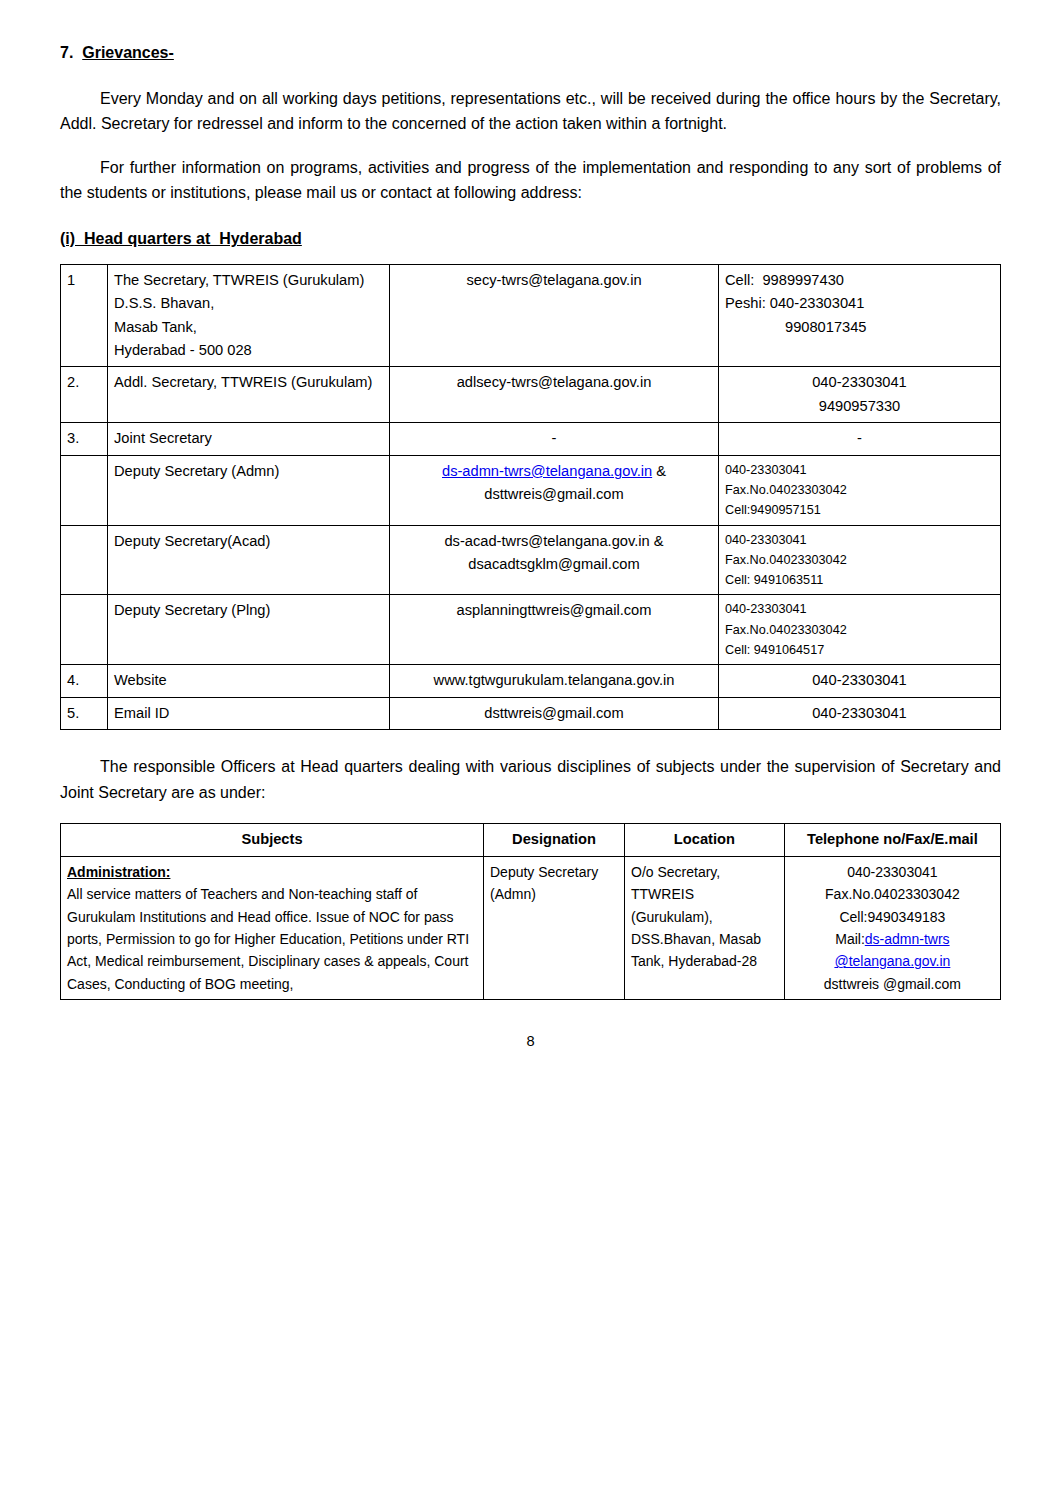7. Grievances-
Every Monday and on all working days petitions, representations etc., will be received during the office hours by the Secretary, Addl. Secretary for redressel and inform to the concerned of the action taken within a fortnight.
For further information on programs, activities and progress of the implementation and responding to any sort of problems of the students or institutions, please mail us or contact at following address:
(i) Head quarters at Hyderabad
| 1 | The Secretary, TTWREIS (Gurukulam) D.S.S. Bhavan, Masab Tank, Hyderabad - 500 028 | secy-twrs@telagana.gov.in | Cell: 9989997430 Peshi: 040-23303041 9908017345 |
| 2. | Addl. Secretary, TTWREIS (Gurukulam) | adlsecy-twrs@telagana.gov.in | 040-23303041 9490957330 |
| 3. | Joint Secretary | - | - |
| | Deputy Secretary (Admn) | ds-admn-twrs@telangana.gov.in & dsttwreis@gmail.com | 040-23303041 Fax.No.04023303042 Cell:9490957151 |
| | Deputy Secretary(Acad) | ds-acad-twrs@telangana.gov.in & dsacadtsgklm@gmail.com | 040-23303041 Fax.No.04023303042 Cell: 9491063511 |
| | Deputy Secretary (Plng) | asplanningttwreis@gmail.com | 040-23303041 Fax.No.04023303042 Cell: 9491064517 |
| 4. | Website | www.tgtwgurukulam.telangana.gov.in | 040-23303041 |
| 5. | Email ID | dsttwreis@gmail.com | 040-23303041 |
The responsible Officers at Head quarters dealing with various disciplines of subjects under the supervision of Secretary and Joint Secretary are as under:
| Subjects | Designation | Location | Telephone no/Fax/E.mail |
| --- | --- | --- | --- |
| Administration: All service matters of Teachers and Non-teaching staff of Gurukulam Institutions and Head office. Issue of NOC for pass ports, Permission to go for Higher Education, Petitions under RTI Act, Medical reimbursement, Disciplinary cases & appeals, Court Cases, Conducting of BOG meeting, | Deputy Secretary (Admn) | O/o Secretary, TTWREIS (Gurukulam), DSS.Bhavan, Masab Tank, Hyderabad-28 | 040-23303041 Fax.No.04023303042 Cell:9490349183 Mail: ds-admn-twrs @telangana.gov.in dsttwreis @gmail.com |
8